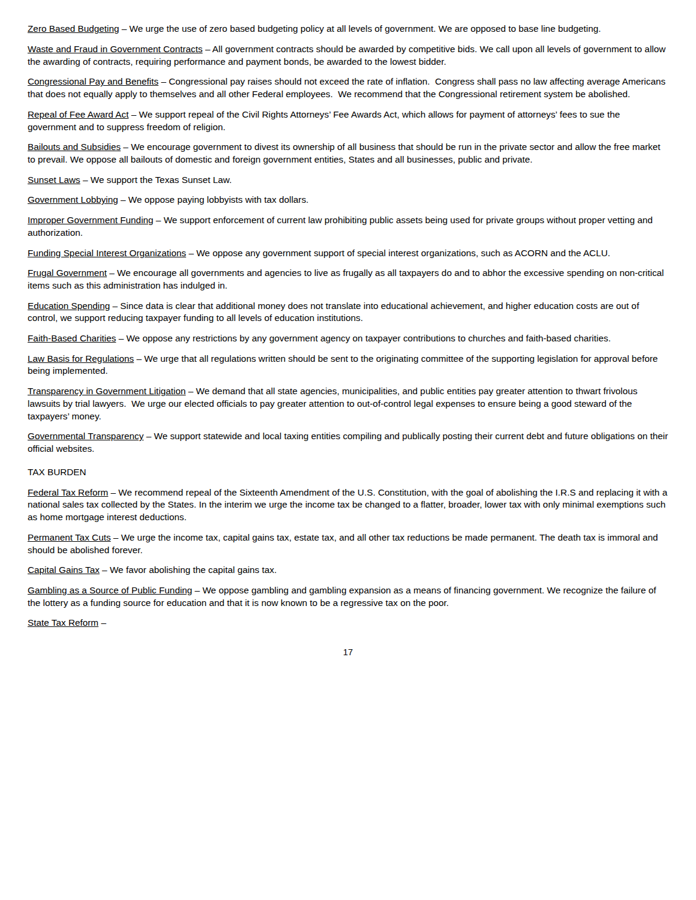Zero Based Budgeting – We urge the use of zero based budgeting policy at all levels of government. We are opposed to base line budgeting.
Waste and Fraud in Government Contracts – All government contracts should be awarded by competitive bids. We call upon all levels of government to allow the awarding of contracts, requiring performance and payment bonds, be awarded to the lowest bidder.
Congressional Pay and Benefits – Congressional pay raises should not exceed the rate of inflation. Congress shall pass no law affecting average Americans that does not equally apply to themselves and all other Federal employees. We recommend that the Congressional retirement system be abolished.
Repeal of Fee Award Act – We support repeal of the Civil Rights Attorneys’ Fee Awards Act, which allows for payment of attorneys’ fees to sue the government and to suppress freedom of religion.
Bailouts and Subsidies – We encourage government to divest its ownership of all business that should be run in the private sector and allow the free market to prevail. We oppose all bailouts of domestic and foreign government entities, States and all businesses, public and private.
Sunset Laws – We support the Texas Sunset Law.
Government Lobbying – We oppose paying lobbyists with tax dollars.
Improper Government Funding – We support enforcement of current law prohibiting public assets being used for private groups without proper vetting and authorization.
Funding Special Interest Organizations – We oppose any government support of special interest organizations, such as ACORN and the ACLU.
Frugal Government – We encourage all governments and agencies to live as frugally as all taxpayers do and to abhor the excessive spending on non-critical items such as this administration has indulged in.
Education Spending – Since data is clear that additional money does not translate into educational achievement, and higher education costs are out of control, we support reducing taxpayer funding to all levels of education institutions.
Faith-Based Charities – We oppose any restrictions by any government agency on taxpayer contributions to churches and faith-based charities.
Law Basis for Regulations – We urge that all regulations written should be sent to the originating committee of the supporting legislation for approval before being implemented.
Transparency in Government Litigation – We demand that all state agencies, municipalities, and public entities pay greater attention to thwart frivolous lawsuits by trial lawyers. We urge our elected officials to pay greater attention to out-of-control legal expenses to ensure being a good steward of the taxpayers’ money.
Governmental Transparency – We support statewide and local taxing entities compiling and publically posting their current debt and future obligations on their official websites.
TAX BURDEN
Federal Tax Reform – We recommend repeal of the Sixteenth Amendment of the U.S. Constitution, with the goal of abolishing the I.R.S and replacing it with a national sales tax collected by the States. In the interim we urge the income tax be changed to a flatter, broader, lower tax with only minimal exemptions such as home mortgage interest deductions.
Permanent Tax Cuts – We urge the income tax, capital gains tax, estate tax, and all other tax reductions be made permanent. The death tax is immoral and should be abolished forever.
Capital Gains Tax – We favor abolishing the capital gains tax.
Gambling as a Source of Public Funding – We oppose gambling and gambling expansion as a means of financing government. We recognize the failure of the lottery as a funding source for education and that it is now known to be a regressive tax on the poor.
State Tax Reform –
17